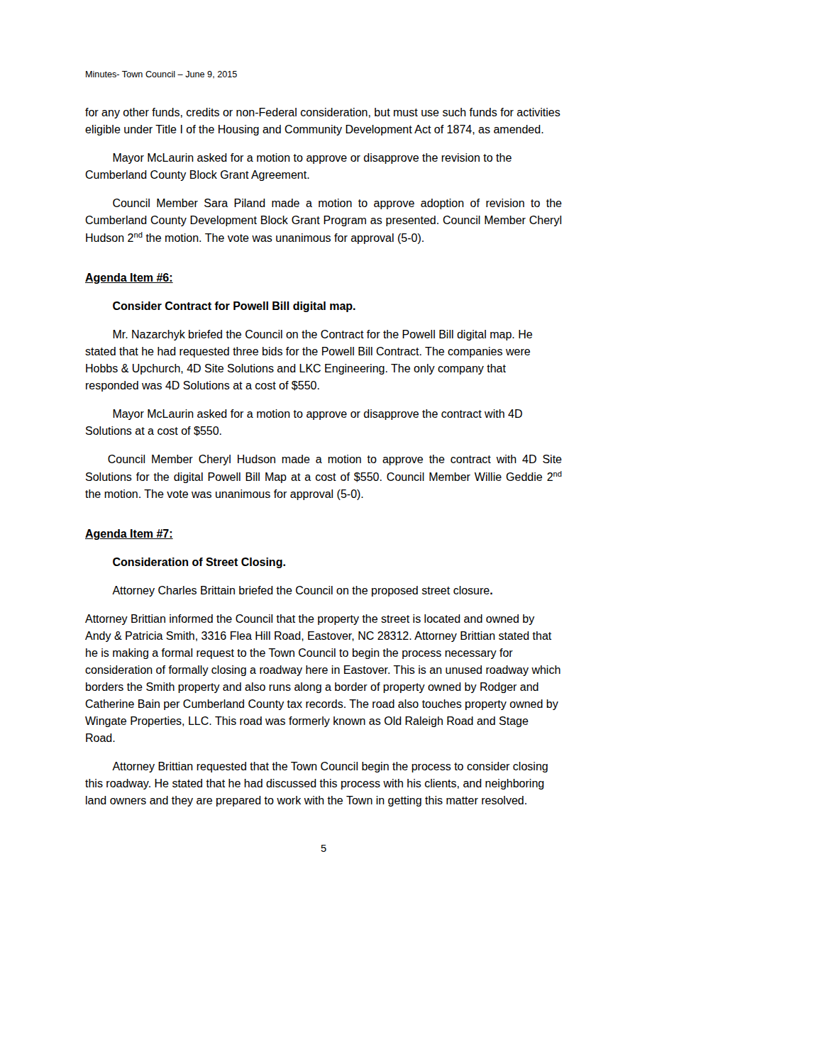Minutes- Town Council – June 9, 2015
for any other funds, credits or non-Federal consideration, but must use such funds for activities eligible under Title I of the Housing and Community Development Act of 1874, as amended.
Mayor McLaurin asked for a motion to approve or disapprove the revision to the Cumberland County Block Grant Agreement.
Council Member Sara Piland made a motion to approve adoption of revision to the Cumberland County Development Block Grant Program as presented. Council Member Cheryl Hudson 2nd the motion. The vote was unanimous for approval (5-0).
Agenda Item #6:
Consider Contract for Powell Bill digital map.
Mr. Nazarchyk briefed the Council on the Contract for the Powell Bill digital map. He stated that he had requested three bids for the Powell Bill Contract. The companies were Hobbs & Upchurch, 4D Site Solutions and LKC Engineering. The only company that responded was 4D Solutions at a cost of $550.
Mayor McLaurin asked for a motion to approve or disapprove the contract with 4D Solutions at a cost of $550.
Council Member Cheryl Hudson made a motion to approve the contract with 4D Site Solutions for the digital Powell Bill Map at a cost of $550. Council Member Willie Geddie 2nd the motion. The vote was unanimous for approval (5-0).
Agenda Item #7:
Consideration of Street Closing.
Attorney Charles Brittain briefed the Council on the proposed street closure.
Attorney Brittian informed the Council that the property the street is located and owned by Andy & Patricia Smith, 3316 Flea Hill Road, Eastover, NC 28312. Attorney Brittian stated that he is making a formal request to the Town Council to begin the process necessary for consideration of formally closing a roadway here in Eastover. This is an unused roadway which borders the Smith property and also runs along a border of property owned by Rodger and Catherine Bain per Cumberland County tax records. The road also touches property owned by Wingate Properties, LLC. This road was formerly known as Old Raleigh Road and Stage Road.
Attorney Brittian requested that the Town Council begin the process to consider closing this roadway. He stated that he had discussed this process with his clients, and neighboring land owners and they are prepared to work with the Town in getting this matter resolved.
5